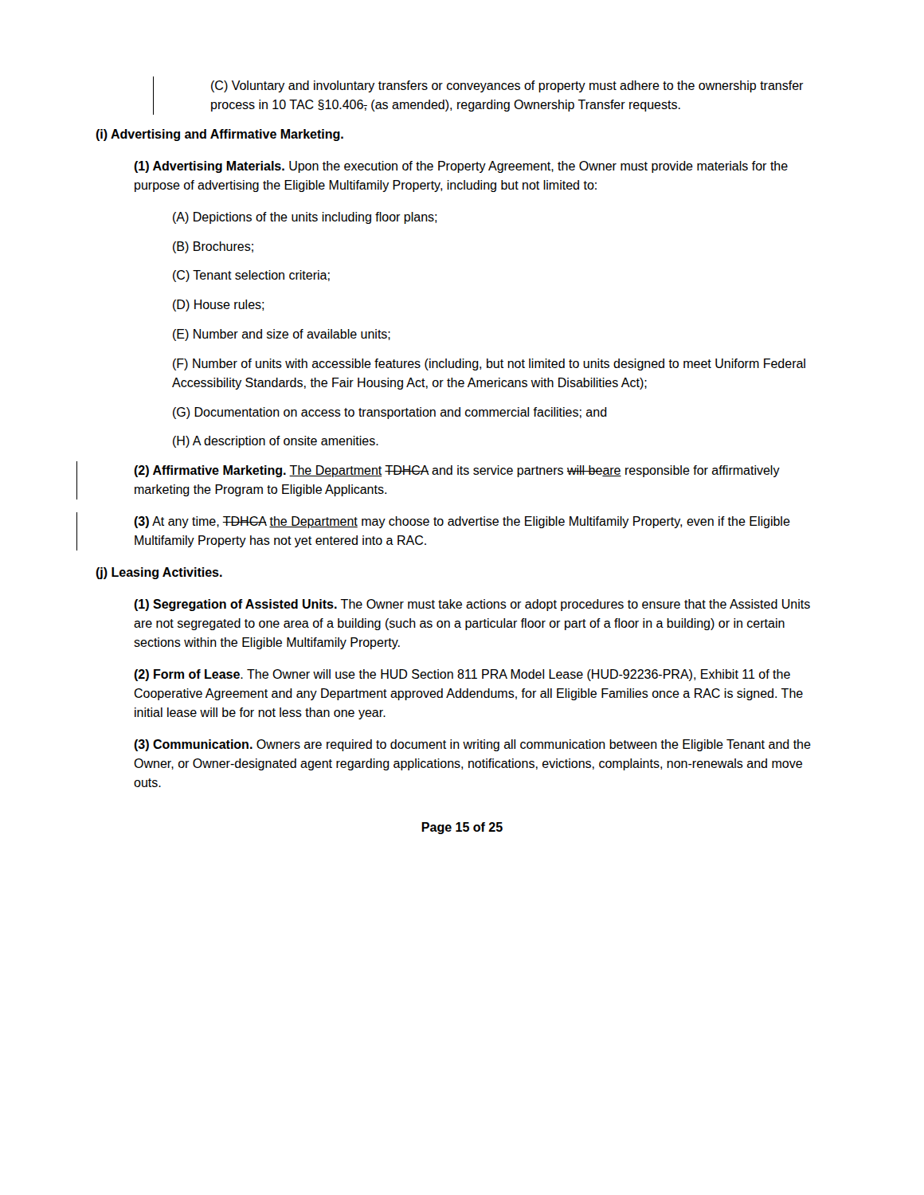(C) Voluntary and involuntary transfers or conveyances of property must adhere to the ownership transfer process in 10 TAC §10.406, (as amended), regarding Ownership Transfer requests.
(i) Advertising and Affirmative Marketing.
(1) Advertising Materials. Upon the execution of the Property Agreement, the Owner must provide materials for the purpose of advertising the Eligible Multifamily Property, including but not limited to:
(A) Depictions of the units including floor plans;
(B) Brochures;
(C) Tenant selection criteria;
(D) House rules;
(E) Number and size of available units;
(F) Number of units with accessible features (including, but not limited to units designed to meet Uniform Federal Accessibility Standards, the Fair Housing Act, or the Americans with Disabilities Act);
(G) Documentation on access to transportation and commercial facilities; and
(H) A description of onsite amenities.
(2) Affirmative Marketing. The Department TDHCA and its service partners will be are responsible for affirmatively marketing the Program to Eligible Applicants.
(3) At any time, TDHCA the Department may choose to advertise the Eligible Multifamily Property, even if the Eligible Multifamily Property has not yet entered into a RAC.
(j) Leasing Activities.
(1) Segregation of Assisted Units. The Owner must take actions or adopt procedures to ensure that the Assisted Units are not segregated to one area of a building (such as on a particular floor or part of a floor in a building) or in certain sections within the Eligible Multifamily Property.
(2) Form of Lease. The Owner will use the HUD Section 811 PRA Model Lease (HUD-92236-PRA), Exhibit 11 of the Cooperative Agreement and any Department approved Addendums, for all Eligible Families once a RAC is signed. The initial lease will be for not less than one year.
(3) Communication. Owners are required to document in writing all communication between the Eligible Tenant and the Owner, or Owner-designated agent regarding applications, notifications, evictions, complaints, non-renewals and move outs.
Page 15 of 25